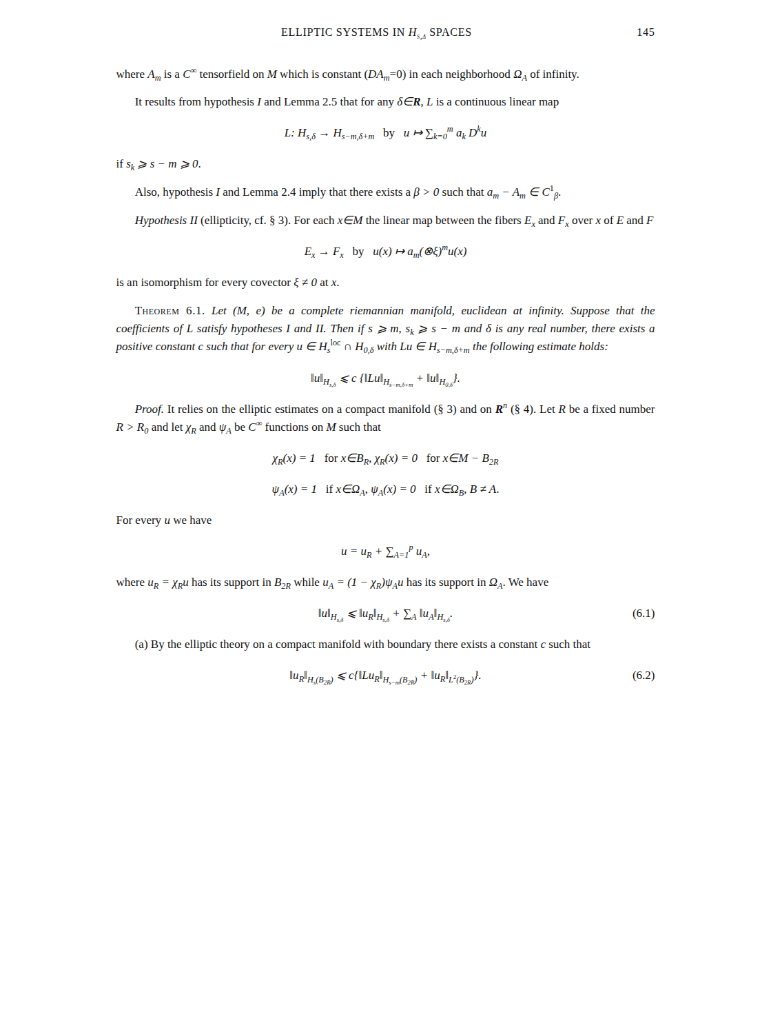ELLIPTIC SYSTEMS IN Hs,δ SPACES 145
where Am is a C∞ tensorfield on M which is constant (DAm=0) in each neighborhood ΩA of infinity.
It results from hypothesis I and Lemma 2.5 that for any δ∈R, L is a continuous linear map
L: Hs,δ → Hs−m,δ+m by u ↦ ∑k=0m ak Dku
if sk ⩾ s − m ⩾ 0.
Also, hypothesis I and Lemma 2.4 imply that there exists a β > 0 such that am − Am ∈ C1β.
Hypothesis II (ellipticity, cf. § 3). For each x∈M the linear map between the fibers Ex and Fx over x of E and F
Ex → Fx by u(x) ↦ am(⊗ξ)mu(x)
is an isomorphism for every covector ξ ≠ 0 at x.
Theorem 6.1. Let (M, e) be a complete riemannian manifold, euclidean at infinity. Suppose that the coefficients of L satisfy hypotheses I and II. Then if s ⩾ m, sk ⩾ s − m and δ is any real number, there exists a positive constant c such that for every u ∈ Hsloc ∩ H0,δ with Lu ∈ Hs−m,δ+m the following estimate holds:
‖u‖Hs,δ ⩽ c {‖Lu‖Hs−m,δ+m + ‖u‖H0,δ}.
Proof. It relies on the elliptic estimates on a compact manifold (§ 3) and on Rn (§ 4). Let R be a fixed number R > R0 and let χR and ψA be C∞ functions on M such that
χR(x) = 1 for x∈BR, χR(x) = 0 for x∈M − B2R
ψA(x) = 1 if x∈ΩA, ψA(x) = 0 if x∈ΩB, B ≠ A.
For every u we have
u = uR + ∑A=1p uA,
where uR = χRu has its support in B2R while uA = (1 − χR)ψAu has its support in ΩA. We have
‖u‖Hs,δ ⩽ ‖uR‖Hs,δ + ∑A ‖uA‖Hs,δ. (6.1)
(a) By the elliptic theory on a compact manifold with boundary there exists a constant c such that
‖uR‖Hs(B2R) ⩽ c{‖LuR‖Hs−m(B2R) + ‖uR‖L2(B2R)}. (6.2)